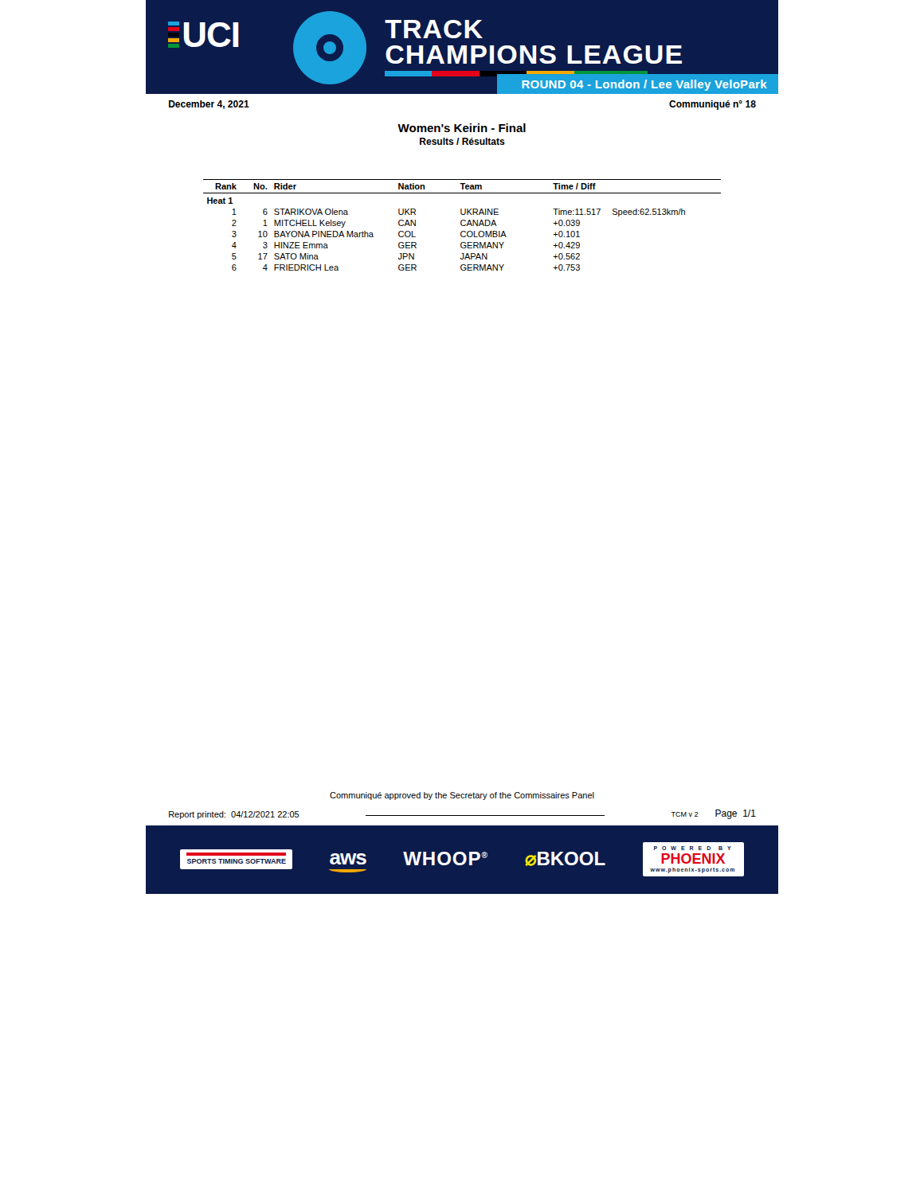UCI
TRACK
CHAMPIONS LEAGUE
ROUND 04 - London / Lee Valley VeloPark
December 4, 2021
Communiqué n° 18
Women's Keirin - Final
Results / Résultats
| Rank | No. | Rider | Nation | Team | Time / Diff |
| --- | --- | --- | --- | --- | --- |
| Heat 1 |
| 1 | 6 | STARIKOVA Olena | UKR | UKRAINE | Time:11.517 Speed:62.513km/h |
| 2 | 1 | MITCHELL Kelsey | CAN | CANADA | +0.039 |
| 3 | 10 | BAYONA PINEDA Martha | COL | COLOMBIA | +0.101 |
| 4 | 3 | HINZE Emma | GER | GERMANY | +0.429 |
| 5 | 17 | SATO Mina | JPN | JAPAN | +0.562 |
| 6 | 4 | FRIEDRICH Lea | GER | GERMANY | +0.753 |
Communiqué approved by the Secretary of the Commissaires Panel
Report printed: 04/12/2021 22:05
TCM v 2 Page 1/1
SPORTS TIMING SOFTWARE
aws
WHOOP®
⌀BKOOL
P O W E R E D B Y PHOENIX www.phoenix-sports.com